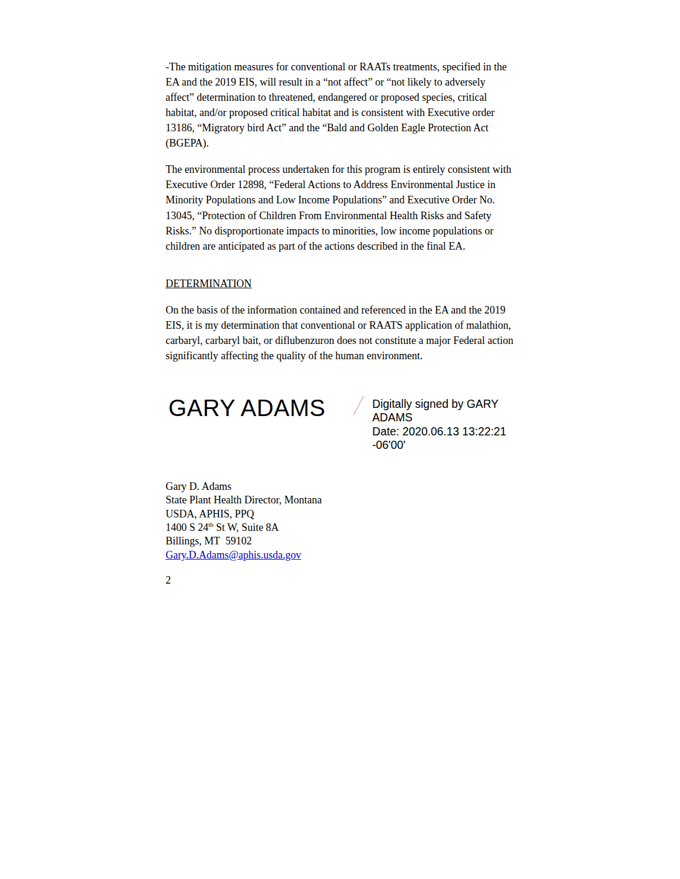-The mitigation measures for conventional or RAATs treatments, specified in the EA and the 2019 EIS, will result in a “not affect” or “not likely to adversely affect” determination to threatened, endangered or proposed species, critical habitat, and/or proposed critical habitat and is consistent with Executive order 13186, “Migratory bird Act” and the “Bald and Golden Eagle Protection Act (BGEPA).
The environmental process undertaken for this program is entirely consistent with Executive Order 12898, “Federal Actions to Address Environmental Justice in Minority Populations and Low Income Populations” and Executive Order No. 13045, “Protection of Children From Environmental Health Risks and Safety Risks.” No disproportionate impacts to minorities, low income populations or children are anticipated as part of the actions described in the final EA.
DETERMINATION
On the basis of the information contained and referenced in the EA and the 2019 EIS, it is my determination that conventional or RAATS application of malathion, carbaryl, carbaryl bait, or diflubenzuron does not constitute a major Federal action significantly affecting the quality of the human environment.
GARY ADAMS
⁄ Digitally signed by GARY ADAMS
Date: 2020.06.13 13:22:21 -06'00'
Gary D. Adams
State Plant Health Director, Montana
USDA, APHIS, PPQ
1400 S 24th St W, Suite 8A
Billings, MT 59102
Gary.D.Adams@aphis.usda.gov
2